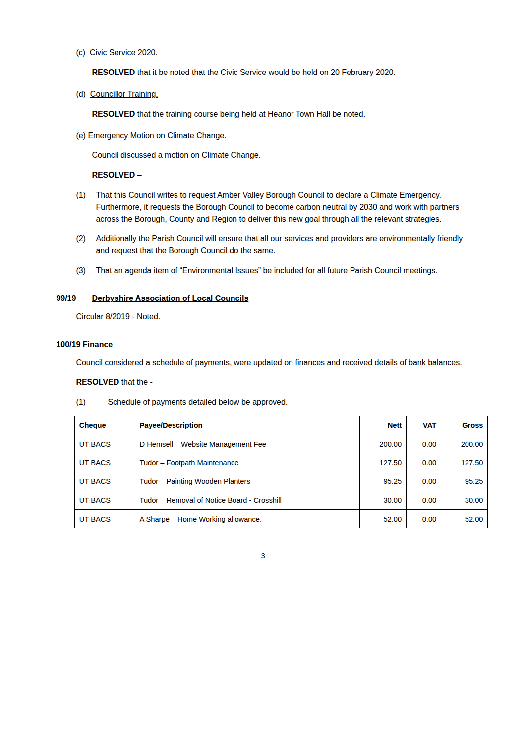(c) Civic Service 2020.
RESOLVED that it be noted that the Civic Service would be held on 20 February 2020.
(d) Councillor Training.
RESOLVED that the training course being held at Heanor Town Hall be noted.
(e) Emergency Motion on Climate Change.
Council discussed a motion on Climate Change.
RESOLVED –
(1) That this Council writes to request Amber Valley Borough Council to declare a Climate Emergency. Furthermore, it requests the Borough Council to become carbon neutral by 2030 and work with partners across the Borough, County and Region to deliver this new goal through all the relevant strategies.
(2) Additionally the Parish Council will ensure that all our services and providers are environmentally friendly and request that the Borough Council do the same.
(3) That an agenda item of “Environmental Issues” be included for all future Parish Council meetings.
99/19 Derbyshire Association of Local Councils
Circular 8/2019 - Noted.
100/19 Finance
Council considered a schedule of payments, were updated on finances and received details of bank balances.
RESOLVED that the -
(1) Schedule of payments detailed below be approved.
| Cheque | Payee/Description | Nett | VAT | Gross |
| --- | --- | --- | --- | --- |
| UT BACS | D Hemsell – Website Management Fee | 200.00 | 0.00 | 200.00 |
| UT BACS | Tudor – Footpath Maintenance | 127.50 | 0.00 | 127.50 |
| UT BACS | Tudor – Painting Wooden Planters | 95.25 | 0.00 | 95.25 |
| UT BACS | Tudor – Removal of Notice Board - Crosshill | 30.00 | 0.00 | 30.00 |
| UT BACS | A Sharpe – Home Working allowance. | 52.00 | 0.00 | 52.00 |
3